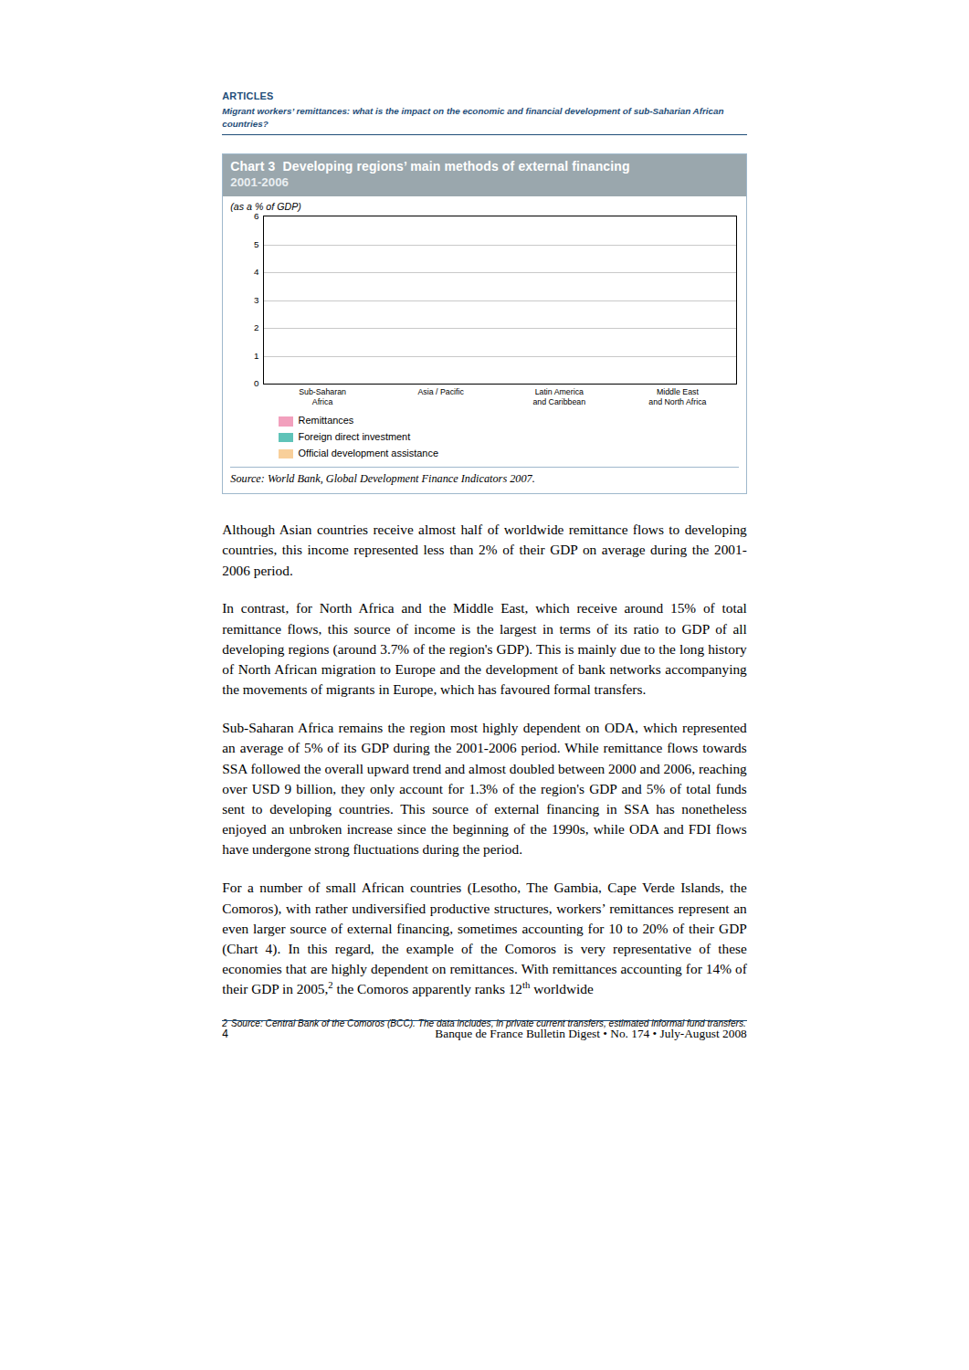Articles
Migrant workers’ remittances: what is the impact on the economic and financial development of sub-Saharian African countries?
Chart 3 Developing regions’ main methods of external financing 2001-2006
(as a % of GDP)
6
5
4
3
2
1
0
Sub-Saharan
Africa
Asia / Pacific
Latin America
and Caribbean
Middle East
and North Africa
Remittances
Foreign direct investment
Official development assistance
Source: World Bank, Global Development Finance Indicators 2007.
Although Asian countries receive almost half of worldwide remittance flows to developing countries, this income represented less than 2% of their GDP on average during the 2001-2006 period.
In contrast, for North Africa and the Middle East, which receive around 15% of total remittance flows, this source of income is the largest in terms of its ratio to GDP of all developing regions (around 3.7% of the region's GDP). This is mainly due to the long history of North African migration to Europe and the development of bank networks accompanying the movements of migrants in Europe, which has favoured formal transfers.
Sub-Saharan Africa remains the region most highly dependent on ODA, which represented an average of 5% of its GDP during the 2001-2006 period. While remittance flows towards SSA followed the overall upward trend and almost doubled between 2000 and 2006, reaching over USD 9 billion, they only account for 1.3% of the region's GDP and 5% of total funds sent to developing countries. This source of external financing in SSA has nonetheless enjoyed an unbroken increase since the beginning of the 1990s, while ODA and FDI flows have undergone strong fluctuations during the period.
For a number of small African countries (Lesotho, The Gambia, Cape Verde Islands, the Comoros), with rather undiversified productive structures, workers’ remittances represent an even larger source of external financing, sometimes accounting for 10 to 20% of their GDP (Chart 4). In this regard, the example of the Comoros is very representative of these economies that are highly dependent on remittances. With remittances accounting for 14% of their GDP in 2005,2 the Comoros apparently ranks 12th worldwide
2 Source: Central Bank of the Comoros (BCC). The data includes, in private current transfers, estimated informal fund transfers.
4
Banque de France Bulletin Digest • No. 174 • July-August 2008